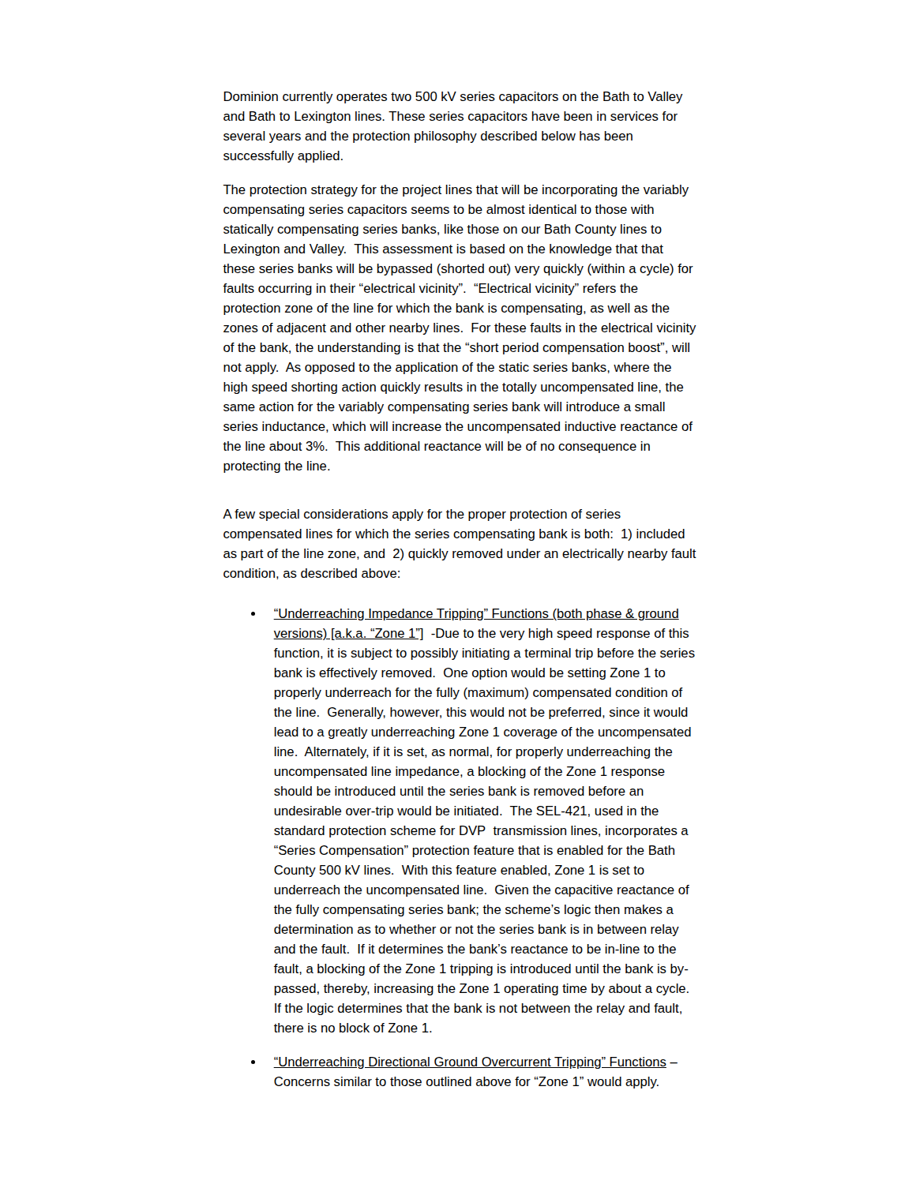Dominion currently operates two 500 kV series capacitors on the Bath to Valley and Bath to Lexington lines. These series capacitors have been in services for several years and the protection philosophy described below has been successfully applied.
The protection strategy for the project lines that will be incorporating the variably compensating series capacitors seems to be almost identical to those with statically compensating series banks, like those on our Bath County lines to Lexington and Valley. This assessment is based on the knowledge that that these series banks will be bypassed (shorted out) very quickly (within a cycle) for faults occurring in their “electrical vicinity”. “Electrical vicinity” refers the protection zone of the line for which the bank is compensating, as well as the zones of adjacent and other nearby lines. For these faults in the electrical vicinity of the bank, the understanding is that the “short period compensation boost”, will not apply. As opposed to the application of the static series banks, where the high speed shorting action quickly results in the totally uncompensated line, the same action for the variably compensating series bank will introduce a small series inductance, which will increase the uncompensated inductive reactance of the line about 3%. This additional reactance will be of no consequence in protecting the line.
A few special considerations apply for the proper protection of series compensated lines for which the series compensating bank is both: 1) included as part of the line zone, and 2) quickly removed under an electrically nearby fault condition, as described above:
“Underreaching Impedance Tripping” Functions (both phase & ground versions) [a.k.a. “Zone 1”] -Due to the very high speed response of this function, it is subject to possibly initiating a terminal trip before the series bank is effectively removed. One option would be setting Zone 1 to properly underreach for the fully (maximum) compensated condition of the line. Generally, however, this would not be preferred, since it would lead to a greatly underreaching Zone 1 coverage of the uncompensated line. Alternately, if it is set, as normal, for properly underreaching the uncompensated line impedance, a blocking of the Zone 1 response should be introduced until the series bank is removed before an undesirable over-trip would be initiated. The SEL-421, used in the standard protection scheme for DVP transmission lines, incorporates a “Series Compensation” protection feature that is enabled for the Bath County 500 kV lines. With this feature enabled, Zone 1 is set to underreach the uncompensated line. Given the capacitive reactance of the fully compensating series bank; the scheme’s logic then makes a determination as to whether or not the series bank is in between relay and the fault. If it determines the bank’s reactance to be in-line to the fault, a blocking of the Zone 1 tripping is introduced until the bank is by-passed, thereby, increasing the Zone 1 operating time by about a cycle. If the logic determines that the bank is not between the relay and fault, there is no block of Zone 1.
“Underreaching Directional Ground Overcurrent Tripping” Functions –Concerns similar to those outlined above for “Zone 1” would apply.